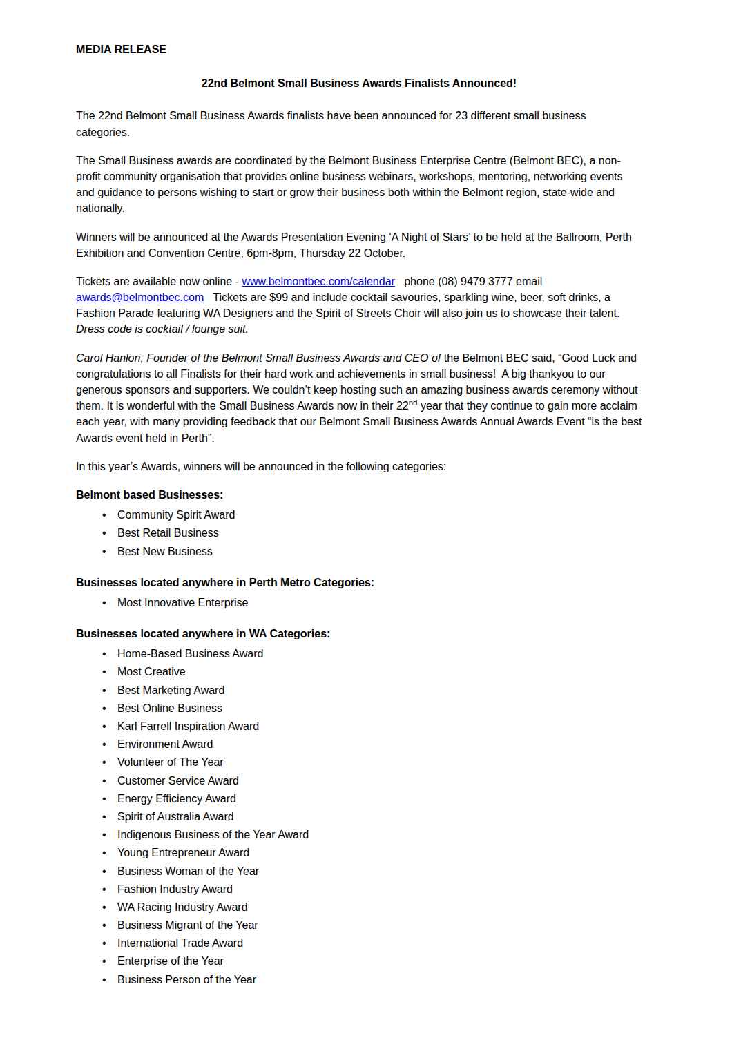MEDIA RELEASE
22nd Belmont Small Business Awards Finalists Announced!
The 22nd Belmont Small Business Awards finalists have been announced for 23 different small business categories.
The Small Business awards are coordinated by the Belmont Business Enterprise Centre (Belmont BEC), a non-profit community organisation that provides online business webinars, workshops, mentoring, networking events and guidance to persons wishing to start or grow their business both within the Belmont region, state-wide and nationally.
Winners will be announced at the Awards Presentation Evening ‘A Night of Stars’ to be held at the Ballroom, Perth Exhibition and Convention Centre, 6pm-8pm, Thursday 22 October.
Tickets are available now online - www.belmontbec.com/calendar phone (08) 9479 3777 email awards@belmontbec.com Tickets are $99 and include cocktail savouries, sparkling wine, beer, soft drinks, a Fashion Parade featuring WA Designers and the Spirit of Streets Choir will also join us to showcase their talent. Dress code is cocktail / lounge suit.
Carol Hanlon, Founder of the Belmont Small Business Awards and CEO of the Belmont BEC said, “Good Luck and congratulations to all Finalists for their hard work and achievements in small business! A big thankyou to our generous sponsors and supporters. We couldn’t keep hosting such an amazing business awards ceremony without them. It is wonderful with the Small Business Awards now in their 22nd year that they continue to gain more acclaim each year, with many providing feedback that our Belmont Small Business Awards Annual Awards Event “is the best Awards event held in Perth”.
In this year’s Awards, winners will be announced in the following categories:
Belmont based Businesses:
Community Spirit Award
Best Retail Business
Best New Business
Businesses located anywhere in Perth Metro Categories:
Most Innovative Enterprise
Businesses located anywhere in WA Categories:
Home-Based Business Award
Most Creative
Best Marketing Award
Best Online Business
Karl Farrell Inspiration Award
Environment Award
Volunteer of The Year
Customer Service Award
Energy Efficiency Award
Spirit of Australia Award
Indigenous Business of the Year Award
Young Entrepreneur Award
Business Woman of the Year
Fashion Industry Award
WA Racing Industry Award
Business Migrant of the Year
International Trade Award
Enterprise of the Year
Business Person of the Year